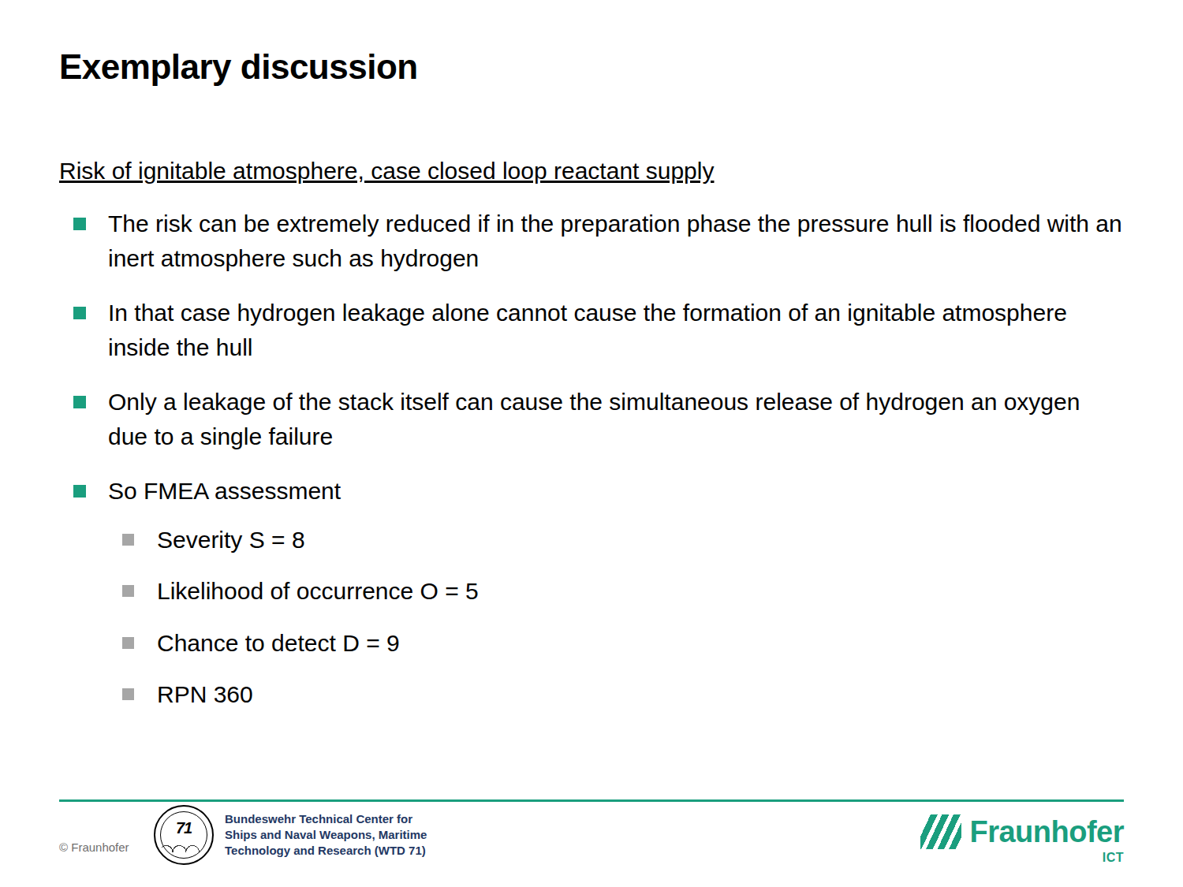Exemplary discussion
Risk of ignitable atmosphere, case closed loop reactant supply
The risk can be extremely reduced if in the preparation phase the pressure hull is flooded with an inert atmosphere such as hydrogen
In that case hydrogen leakage alone cannot cause the formation of an ignitable atmosphere inside the hull
Only a leakage of the stack itself can cause the simultaneous release of hydrogen an oxygen due to a single failure
So FMEA assessment
Severity S = 8
Likelihood of occurrence O = 5
Chance to detect D = 9
RPN 360
© Fraunhofer
71
Bundeswehr Technical Center for
Ships and Naval Weapons, Maritime
Technology and Research (WTD 71)
Fraunhofer
ICT